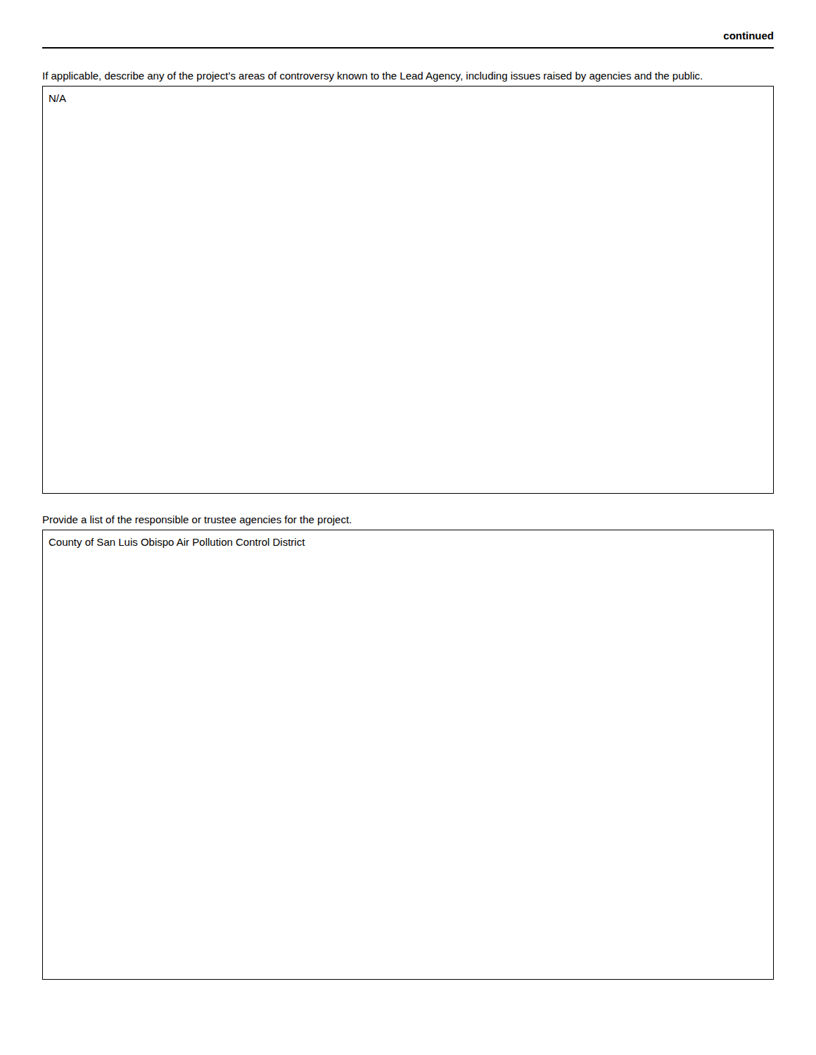continued
If applicable, describe any of the project’s areas of controversy known to the Lead Agency, including issues raised by agencies and the public.
N/A
Provide a list of the responsible or trustee agencies for the project.
County of San Luis Obispo Air Pollution Control District